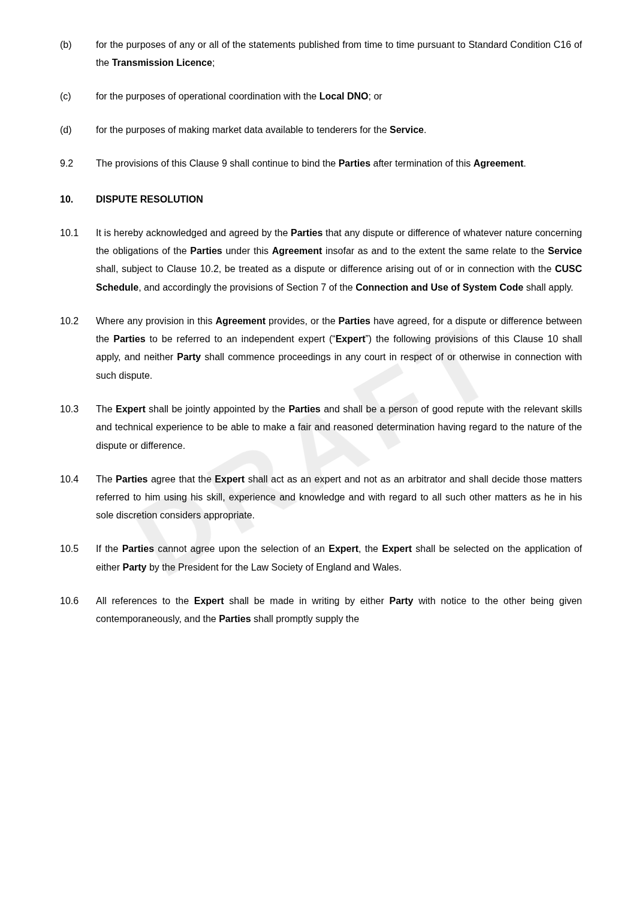DRAFT
(b)
for the purposes of any or all of the statements published from time to time pursuant to Standard Condition C16 of the Transmission Licence;
(c)
for the purposes of operational coordination with the Local DNO; or
(d)
for the purposes of making market data available to tenderers for the Service.
9.2
The provisions of this Clause 9 shall continue to bind the Parties after termination of this Agreement.
10. DISPUTE RESOLUTION
10.1
It is hereby acknowledged and agreed by the Parties that any dispute or difference of whatever nature concerning the obligations of the Parties under this Agreement insofar as and to the extent the same relate to the Service shall, subject to Clause 10.2, be treated as a dispute or difference arising out of or in connection with the CUSC Schedule, and accordingly the provisions of Section 7 of the Connection and Use of System Code shall apply.
10.2
Where any provision in this Agreement provides, or the Parties have agreed, for a dispute or difference between the Parties to be referred to an independent expert (“Expert”) the following provisions of this Clause 10 shall apply, and neither Party shall commence proceedings in any court in respect of or otherwise in connection with such dispute.
10.3
The Expert shall be jointly appointed by the Parties and shall be a person of good repute with the relevant skills and technical experience to be able to make a fair and reasoned determination having regard to the nature of the dispute or difference.
10.4
The Parties agree that the Expert shall act as an expert and not as an arbitrator and shall decide those matters referred to him using his skill, experience and knowledge and with regard to all such other matters as he in his sole discretion considers appropriate.
10.5
If the Parties cannot agree upon the selection of an Expert, the Expert shall be selected on the application of either Party by the President for the Law Society of England and Wales.
10.6
All references to the Expert shall be made in writing by either Party with notice to the other being given contemporaneously, and the Parties shall promptly supply the